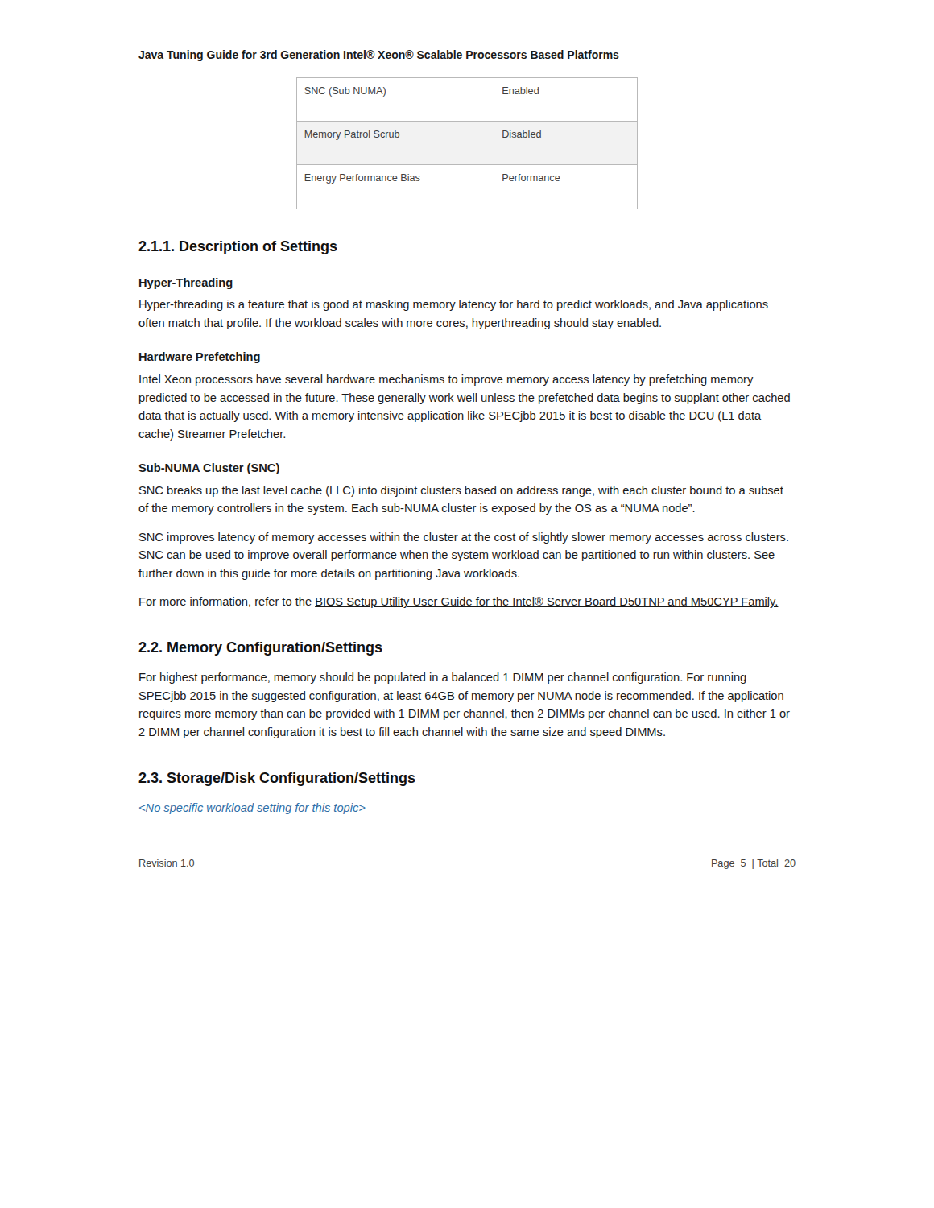Java Tuning Guide for 3rd Generation Intel® Xeon® Scalable Processors Based Platforms
| SNC (Sub NUMA) | Enabled |
| Memory Patrol Scrub | Disabled |
| Energy Performance Bias | Performance |
2.1.1. Description of Settings
Hyper-Threading
Hyper-threading is a feature that is good at masking memory latency for hard to predict workloads, and Java applications often match that profile. If the workload scales with more cores, hyperthreading should stay enabled.
Hardware Prefetching
Intel Xeon processors have several hardware mechanisms to improve memory access latency by prefetching memory predicted to be accessed in the future. These generally work well unless the prefetched data begins to supplant other cached data that is actually used. With a memory intensive application like SPECjbb 2015 it is best to disable the DCU (L1 data cache) Streamer Prefetcher.
Sub-NUMA Cluster (SNC)
SNC breaks up the last level cache (LLC) into disjoint clusters based on address range, with each cluster bound to a subset of the memory controllers in the system. Each sub-NUMA cluster is exposed by the OS as a “NUMA node”.
SNC improves latency of memory accesses within the cluster at the cost of slightly slower memory accesses across clusters. SNC can be used to improve overall performance when the system workload can be partitioned to run within clusters. See further down in this guide for more details on partitioning Java workloads.
For more information, refer to the BIOS Setup Utility User Guide for the Intel® Server Board D50TNP and M50CYP Family.
2.2. Memory Configuration/Settings
For highest performance, memory should be populated in a balanced 1 DIMM per channel configuration. For running SPECjbb 2015 in the suggested configuration, at least 64GB of memory per NUMA node is recommended. If the application requires more memory than can be provided with 1 DIMM per channel, then 2 DIMMs per channel can be used. In either 1 or 2 DIMM per channel configuration it is best to fill each channel with the same size and speed DIMMs.
2.3. Storage/Disk Configuration/Settings
<No specific workload setting for this topic>
Revision 1.0 Page 5 | Total 20